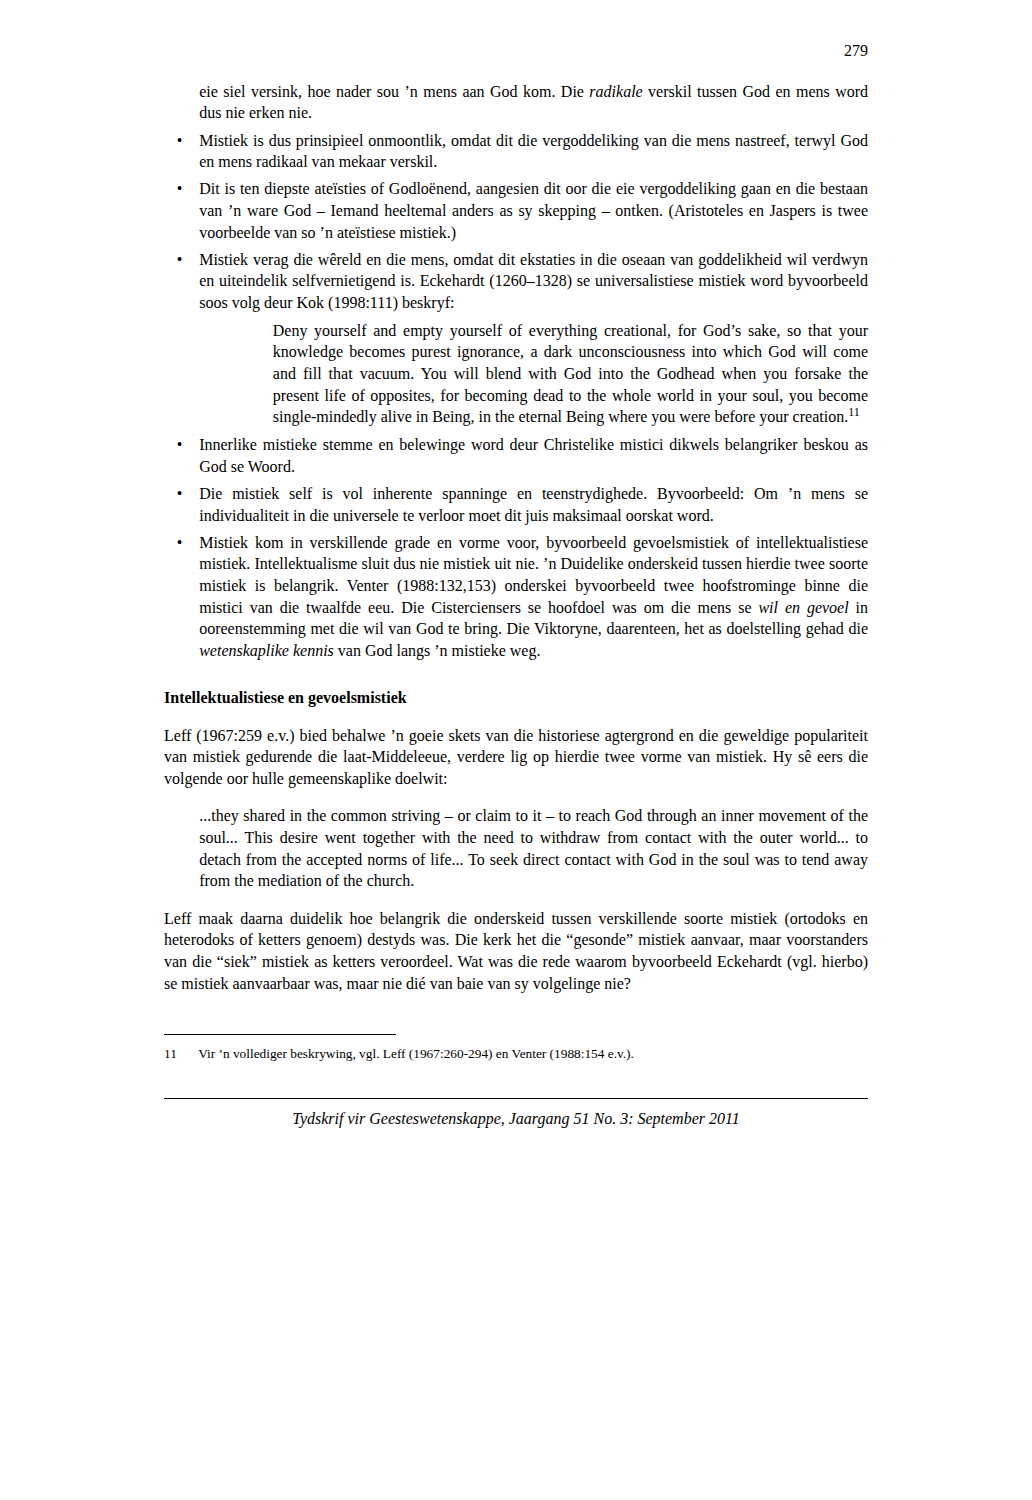279
eie siel versink, hoe nader sou ’n mens aan God kom. Die radikale verskil tussen God en mens word dus nie erken nie.
Mistiek is dus prinsipieel onmoontlik, omdat dit die vergoddeliking van die mens nastreef, terwyl God en mens radikaal van mekaar verskil.
Dit is ten diepste ateïsties of Godloënend, aangesien dit oor die eie vergoddeliking gaan en die bestaan van ’n ware God – Iemand heeltemal anders as sy skepping – ontken. (Aristoteles en Jaspers is twee voorbeelde van so ’n ateïstiese mistiek.)
Mistiek verag die wêreld en die mens, omdat dit ekstaties in die oseaan van goddelikheid wil verdwyn en uiteindelik selfvernietigend is. Eckehardt (1260–1328) se universalistiese mistiek word byvoorbeeld soos volg deur Kok (1998:111) beskryf:
Deny yourself and empty yourself of everything creational, for God’s sake, so that your knowledge becomes purest ignorance, a dark unconsciousness into which God will come and fill that vacuum. You will blend with God into the Godhead when you forsake the present life of opposites, for becoming dead to the whole world in your soul, you become single-mindedly alive in Being, in the eternal Being where you were before your creation.11
Innerlike mistieke stemme en belewinge word deur Christelike mistici dikwels belangriker beskou as God se Woord.
Die mistiek self is vol inherente spanninge en teenstrydighede. Byvoorbeeld: Om ’n mens se individualiteit in die universele te verloor moet dit juis maksimaal oorskat word.
Mistiek kom in verskillende grade en vorme voor, byvoorbeeld gevoelsmistiek of intellektualistiese mistiek. Intellektualisme sluit dus nie mistiek uit nie. ’n Duidelike onderskeid tussen hierdie twee soorte mistiek is belangrik. Venter (1988:132,153) onderskei byvoorbeeld twee hoofstrominge binne die mistici van die twaalfde eeu. Die Cisterciensers se hoofdoel was om die mens se wil en gevoel in ooreenstemming met die wil van God te bring. Die Viktoryne, daarenteen, het as doelstelling gehad die wetenskaplike kennis van God langs ’n mistieke weg.
Intellektualistiese en gevoelsmistiek
Leff (1967:259 e.v.) bied behalwe ’n goeie skets van die historiese agtergrond en die geweldige populariteit van mistiek gedurende die laat-Middeleeue, verdere lig op hierdie twee vorme van mistiek. Hy sê eers die volgende oor hulle gemeenskaplike doelwit:
...they shared in the common striving – or claim to it – to reach God through an inner movement of the soul... This desire went together with the need to withdraw from contact with the outer world... to detach from the accepted norms of life... To seek direct contact with God in the soul was to tend away from the mediation of the church.
Leff maak daarna duidelik hoe belangrik die onderskeid tussen verskillende soorte mistiek (ortodoks en heterodoks of ketters genoem) destyds was. Die kerk het die “gesonde” mistiek aanvaar, maar voorstanders van die “siek” mistiek as ketters veroordeel. Wat was die rede waarom byvoorbeeld Eckehardt (vgl. hierbo) se mistiek aanvaarbaar was, maar nie dié van baie van sy volgelinge nie?
11 Vir ’n vollediger beskrywing, vgl. Leff (1967:260-294) en Venter (1988:154 e.v.).
Tydskrif vir Geesteswetenskappe, Jaargang 51 No. 3: September 2011